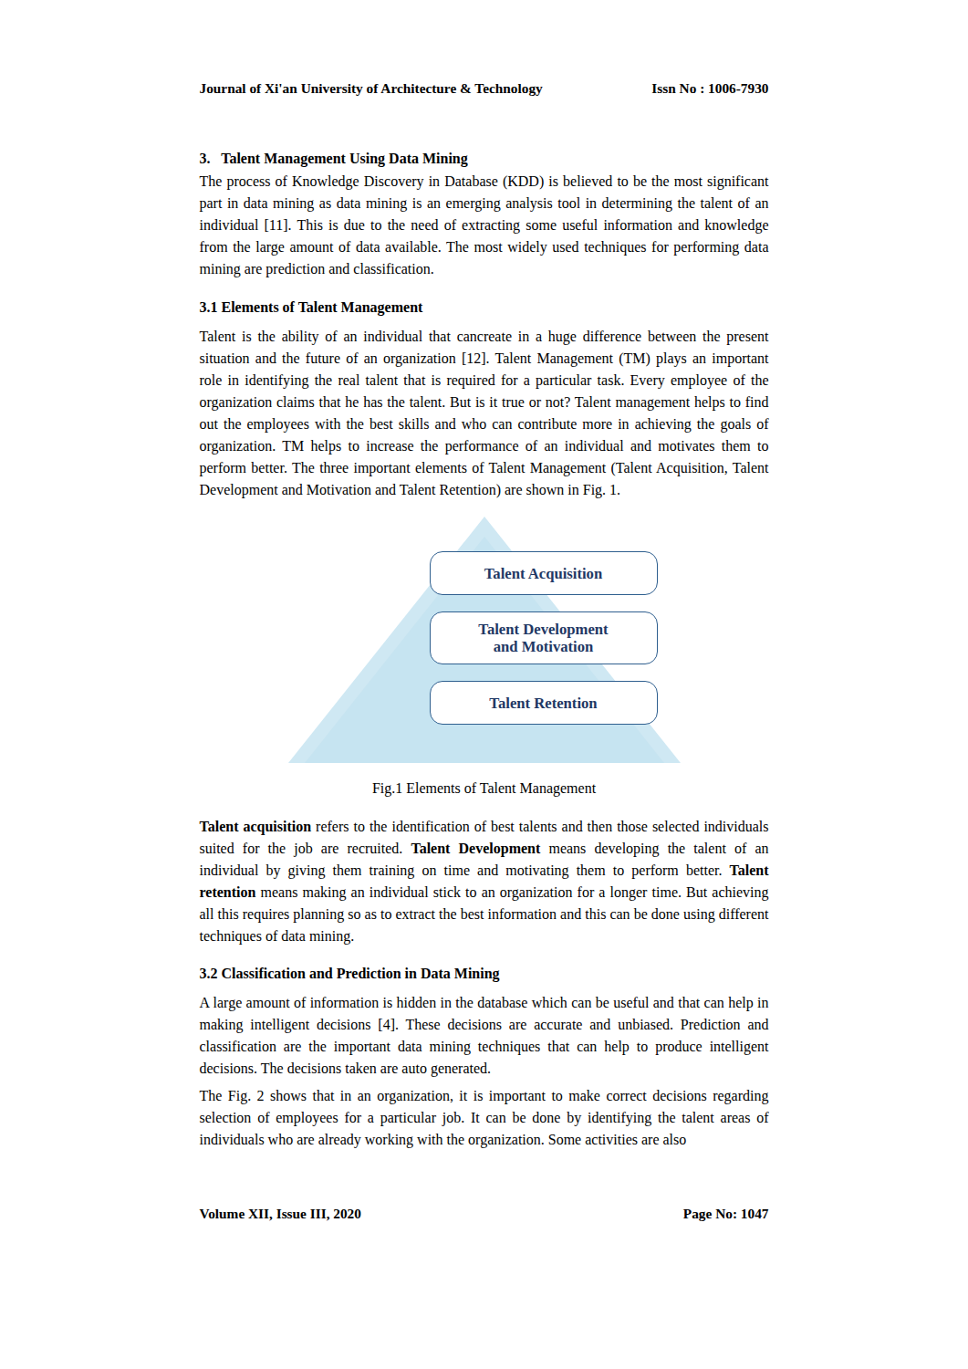Journal of Xi'an University of Architecture & Technology
Issn No : 1006-7930
3. Talent Management Using Data Mining
The process of Knowledge Discovery in Database (KDD) is believed to be the most significant part in data mining as data mining is an emerging analysis tool in determining the talent of an individual [11]. This is due to the need of extracting some useful information and knowledge from the large amount of data available. The most widely used techniques for performing data mining are prediction and classification.
3.1 Elements of Talent Management
Talent is the ability of an individual that cancreate in a huge difference between the present situation and the future of an organization [12]. Talent Management (TM) plays an important role in identifying the real talent that is required for a particular task. Every employee of the organization claims that he has the talent. But is it true or not? Talent management helps to find out the employees with the best skills and who can contribute more in achieving the goals of organization. TM helps to increase the performance of an individual and motivates them to perform better. The three important elements of Talent Management (Talent Acquisition, Talent Development and Motivation and Talent Retention) are shown in Fig. 1.
Talent Acquisition
Talent Development
and Motivation
Talent Retention
Fig.1 Elements of Talent Management
Talent acquisition refers to the identification of best talents and then those selected individuals suited for the job are recruited. Talent Development means developing the talent of an individual by giving them training on time and motivating them to perform better. Talent retention means making an individual stick to an organization for a longer time. But achieving all this requires planning so as to extract the best information and this can be done using different techniques of data mining.
3.2 Classification and Prediction in Data Mining
A large amount of information is hidden in the database which can be useful and that can help in making intelligent decisions [4]. These decisions are accurate and unbiased. Prediction and classification are the important data mining techniques that can help to produce intelligent decisions. The decisions taken are auto generated.
The Fig. 2 shows that in an organization, it is important to make correct decisions regarding selection of employees for a particular job. It can be done by identifying the talent areas of individuals who are already working with the organization. Some activities are also
Volume XII, Issue III, 2020
Page No: 1047